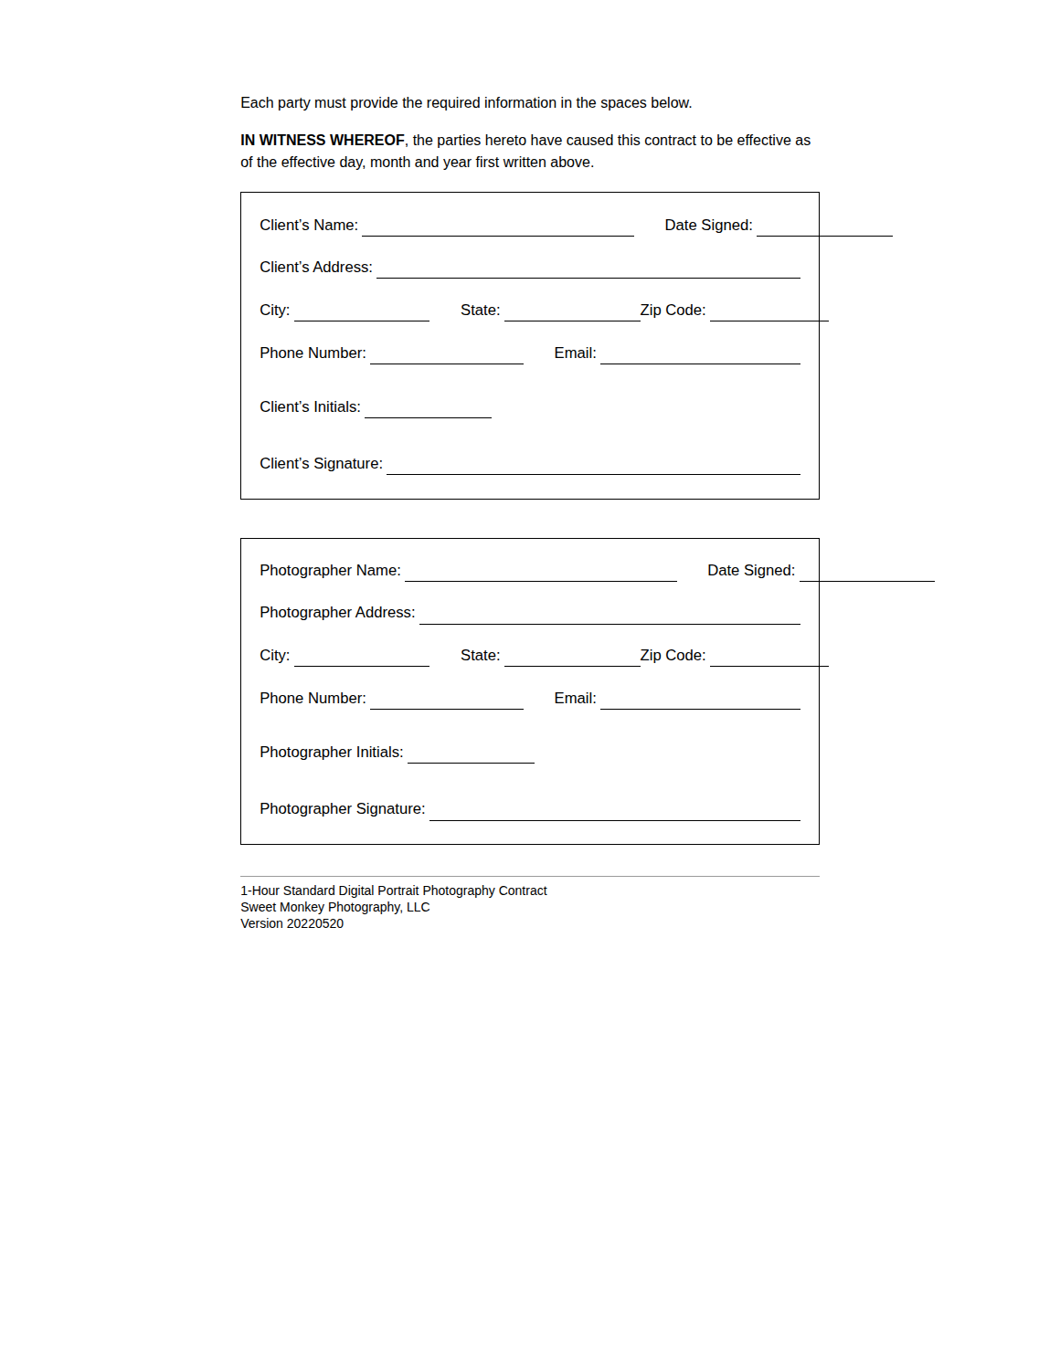Each party must provide the required information in the spaces below.
IN WITNESS WHEREOF, the parties hereto have caused this contract to be effective as of the effective day, month and year first written above.
Client’s Name: Date Signed:
Client’s Address:
City: State: Zip Code:
Phone Number: Email:
Client’s Initials:
Client’s Signature:
Photographer Name: Date Signed:
Photographer Address:
City: State: Zip Code:
Phone Number: Email:
Photographer Initials:
Photographer Signature:
1-Hour Standard Digital Portrait Photography Contract
Sweet Monkey Photography, LLC
Version 20220520